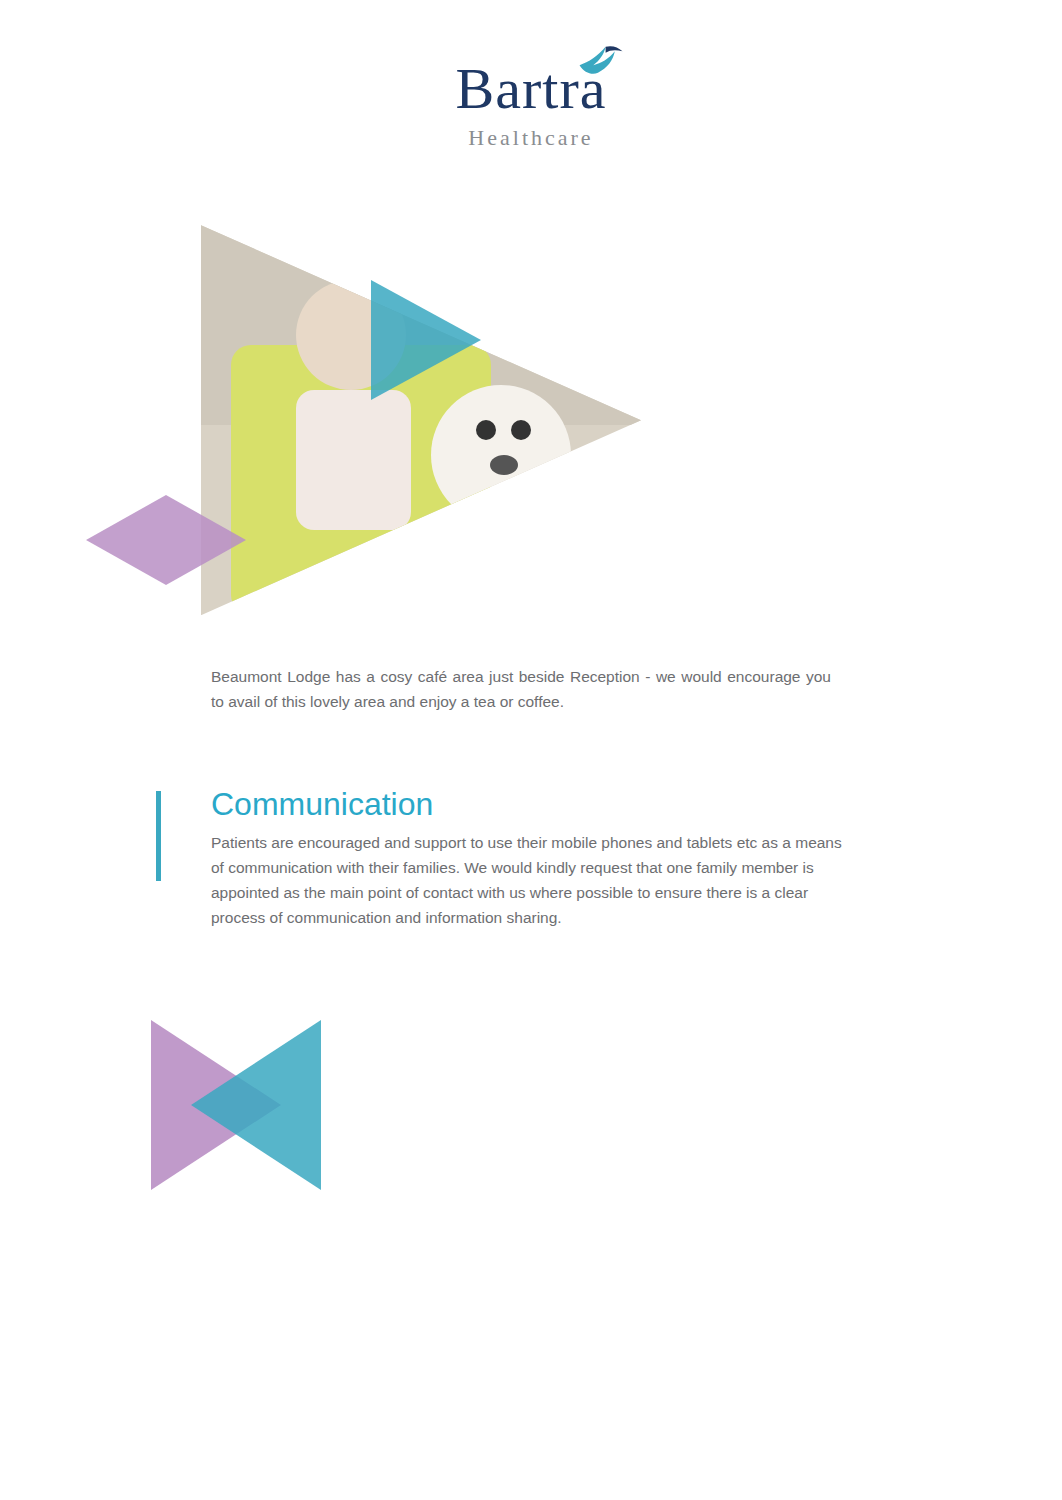Bartra
Healthcare
Beaumont Lodge has a cosy café area just beside Reception - we would encourage you to avail of this lovely area and enjoy a tea or coffee.
Communication
Patients are encouraged and support to use their mobile phones and tablets etc as a means of communication with their families. We would kindly request that one family member is appointed as the main point of contact with us where possible to ensure there is a clear process of communication and information sharing.